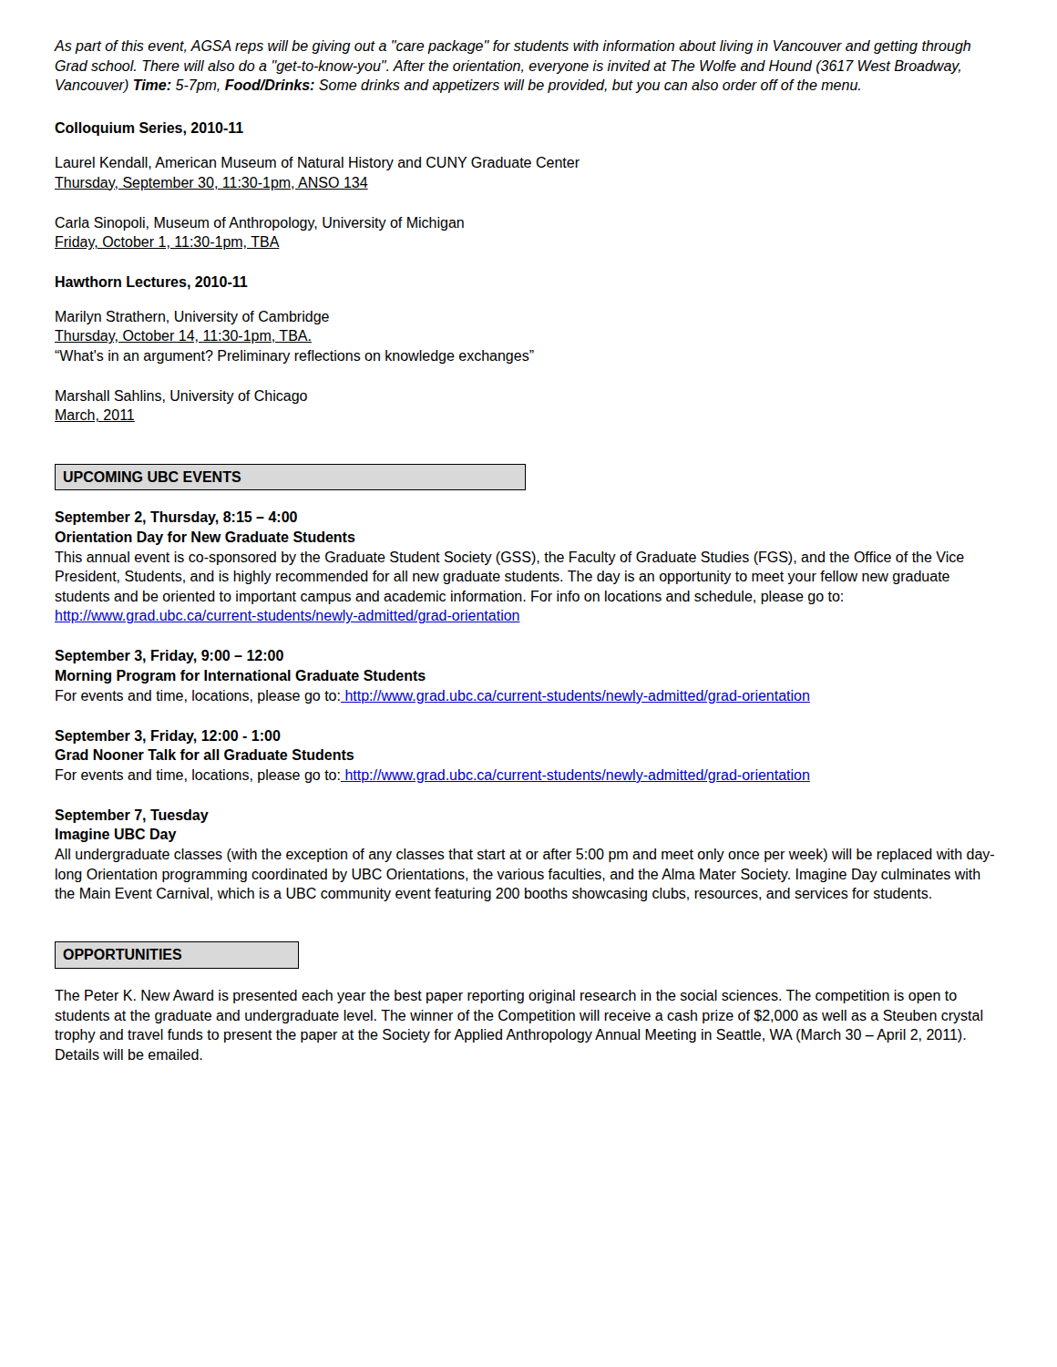As part of this event, AGSA reps will be giving out a "care package" for students with information about living in Vancouver and getting through Grad school. There will also do a "get-to-know-you". After the orientation, everyone is invited at The Wolfe and Hound (3617 West Broadway, Vancouver) Time: 5-7pm, Food/Drinks: Some drinks and appetizers will be provided, but you can also order off of the menu.
Colloquium Series, 2010-11
Laurel Kendall, American Museum of Natural History and CUNY Graduate Center
Thursday, September 30, 11:30-1pm, ANSO 134
Carla Sinopoli, Museum of Anthropology, University of Michigan
Friday, October 1, 11:30-1pm, TBA
Hawthorn Lectures, 2010-11
Marilyn Strathern, University of Cambridge
Thursday, October 14, 11:30-1pm, TBA.
“What's in an argument? Preliminary reflections on knowledge exchanges”
Marshall Sahlins, University of Chicago
March, 2011
UPCOMING UBC EVENTS
September 2, Thursday, 8:15 – 4:00
Orientation Day for New Graduate Students
This annual event is co-sponsored by the Graduate Student Society (GSS), the Faculty of Graduate Studies (FGS), and the Office of the Vice President, Students, and is highly recommended for all new graduate students. The day is an opportunity to meet your fellow new graduate students and be oriented to important campus and academic information. For info on locations and schedule, please go to: http://www.grad.ubc.ca/current-students/newly-admitted/grad-orientation
September 3, Friday, 9:00 – 12:00
Morning Program for International Graduate Students
For events and time, locations, please go to: http://www.grad.ubc.ca/current-students/newly-admitted/grad-orientation
September 3, Friday, 12:00 - 1:00
Grad Nooner Talk for all Graduate Students
For events and time, locations, please go to: http://www.grad.ubc.ca/current-students/newly-admitted/grad-orientation
September 7, Tuesday
Imagine UBC Day
All undergraduate classes (with the exception of any classes that start at or after 5:00 pm and meet only once per week) will be replaced with day-long Orientation programming coordinated by UBC Orientations, the various faculties, and the Alma Mater Society. Imagine Day culminates with the Main Event Carnival, which is a UBC community event featuring 200 booths showcasing clubs, resources, and services for students.
OPPORTUNITIES
The Peter K. New Award is presented each year the best paper reporting original research in the social sciences. The competition is open to students at the graduate and undergraduate level. The winner of the Competition will receive a cash prize of $2,000 as well as a Steuben crystal trophy and travel funds to present the paper at the Society for Applied Anthropology Annual Meeting in Seattle, WA (March 30 – April 2, 2011). Details will be emailed.